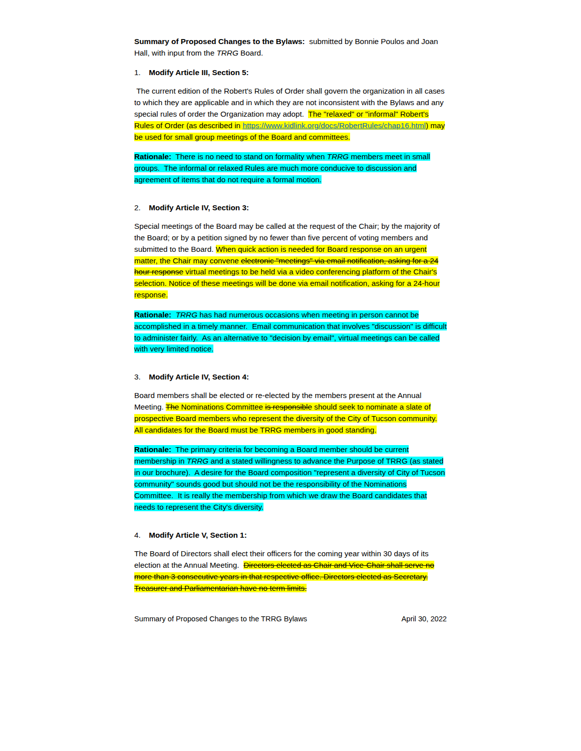Summary of Proposed Changes to the Bylaws: submitted by Bonnie Poulos and Joan Hall, with input from the TRRG Board.
1. Modify Article III, Section 5:
The current edition of the Robert's Rules of Order shall govern the organization in all cases to which they are applicable and in which they are not inconsistent with the Bylaws and any special rules of order the Organization may adopt. The "relaxed" or "informal" Robert's Rules of Order (as described in https://www.kidlink.org/docs/RobertRules/chap16.html) may be used for small group meetings of the Board and committees.
Rationale: There is no need to stand on formality when TRRG members meet in small groups. The informal or relaxed Rules are much more conducive to discussion and agreement of items that do not require a formal motion.
2. Modify Article IV, Section 3:
Special meetings of the Board may be called at the request of the Chair; by the majority of the Board; or by a petition signed by no fewer than five percent of voting members and submitted to the Board. When quick action is needed for Board response on an urgent matter, the Chair may convene electronic "meetings" via email notification, asking for a 24 hour response virtual meetings to be held via a video conferencing platform of the Chair's selection. Notice of these meetings will be done via email notification, asking for a 24-hour response.
Rationale: TRRG has had numerous occasions when meeting in person cannot be accomplished in a timely manner. Email communication that involves "discussion" is difficult to administer fairly. As an alternative to "decision by email", virtual meetings can be called with very limited notice.
3. Modify Article IV, Section 4:
Board members shall be elected or re-elected by the members present at the Annual Meeting. The Nominations Committee is responsible should seek to nominate a slate of prospective Board members who represent the diversity of the City of Tucson community. All candidates for the Board must be TRRG members in good standing.
Rationale: The primary criteria for becoming a Board member should be current membership in TRRG and a stated willingness to advance the Purpose of TRRG (as stated in our brochure). A desire for the Board composition "represent a diversity of City of Tucson community" sounds good but should not be the responsibility of the Nominations Committee. It is really the membership from which we draw the Board candidates that needs to represent the City's diversity.
4. Modify Article V, Section 1:
The Board of Directors shall elect their officers for the coming year within 30 days of its election at the Annual Meeting. Directors elected as Chair and Vice-Chair shall serve no more than 3 consecutive years in that respective office. Directors elected as Secretary. Treasurer and Parliamentarian have no term limits.
Summary of Proposed Changes to the TRRG Bylaws April 30, 2022